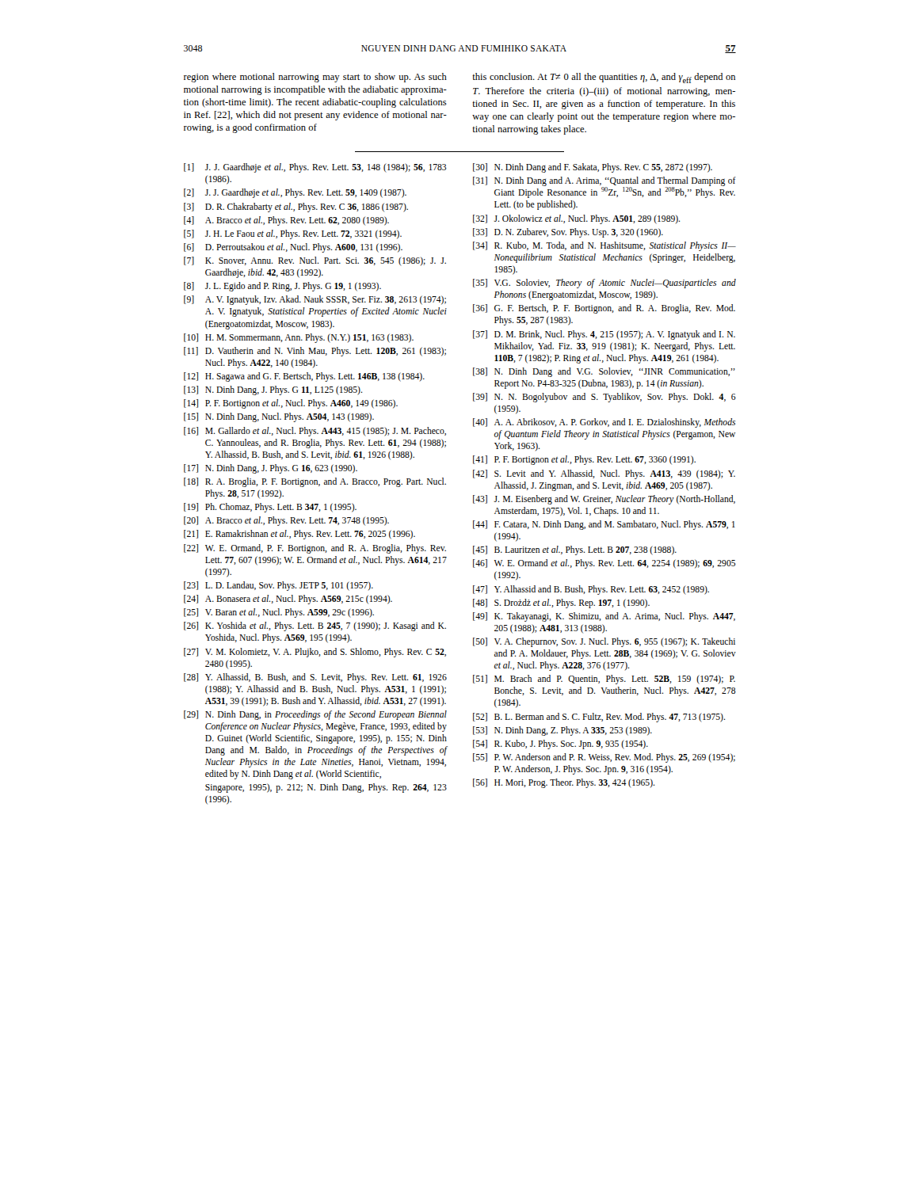3048
Nguyen Dinh Dang and Fumihiko Sakata
57
region where motional narrowing may start to show up. As such motional narrowing is incompatible with the adiabatic approximation (short-time limit). The recent adiabatic-coupling calculations in Ref. [22], which did not present any evidence of motional narrowing, is a good confirmation of
this conclusion. At T≠ 0 all the quantities η, Δ, and γeff depend on T. Therefore the criteria (i)–(iii) of motional narrowing, mentioned in Sec. II, are given as a function of temperature. In this way one can clearly point out the temperature region where motional narrowing takes place.
[1] J. J. Gaardhøje et al., Phys. Rev. Lett. 53, 148 (1984); 56, 1783 (1986).
[2] J. J. Gaardhøje et al., Phys. Rev. Lett. 59, 1409 (1987).
[3] D. R. Chakrabarty et al., Phys. Rev. C 36, 1886 (1987).
[4] A. Bracco et al., Phys. Rev. Lett. 62, 2080 (1989).
[5] J. H. Le Faou et al., Phys. Rev. Lett. 72, 3321 (1994).
[6] D. Perroutsakou et al., Nucl. Phys. A600, 131 (1996).
[7] K. Snover, Annu. Rev. Nucl. Part. Sci. 36, 545 (1986); J. J. Gaardhøje, ibid. 42, 483 (1992).
[8] J. L. Egido and P. Ring, J. Phys. G 19, 1 (1993).
[9] A. V. Ignatyuk, Izv. Akad. Nauk SSSR, Ser. Fiz. 38, 2613 (1974); A. V. Ignatyuk, Statistical Properties of Excited Atomic Nuclei (Energoatomizdat, Moscow, 1983).
[10] H. M. Sommermann, Ann. Phys. (N.Y.) 151, 163 (1983).
[11] D. Vautherin and N. Vinh Mau, Phys. Lett. 120B, 261 (1983); Nucl. Phys. A422, 140 (1984).
[12] H. Sagawa and G. F. Bertsch, Phys. Lett. 146B, 138 (1984).
[13] N. Dinh Dang, J. Phys. G 11, L125 (1985).
[14] P. F. Bortignon et al., Nucl. Phys. A460, 149 (1986).
[15] N. Dinh Dang, Nucl. Phys. A504, 143 (1989).
[16] M. Gallardo et al., Nucl. Phys. A443, 415 (1985); J. M. Pacheco, C. Yannouleas, and R. Broglia, Phys. Rev. Lett. 61, 294 (1988); Y. Alhassid, B. Bush, and S. Levit, ibid. 61, 1926 (1988).
[17] N. Dinh Dang, J. Phys. G 16, 623 (1990).
[18] R. A. Broglia, P. F. Bortignon, and A. Bracco, Prog. Part. Nucl. Phys. 28, 517 (1992).
[19] Ph. Chomaz, Phys. Lett. B 347, 1 (1995).
[20] A. Bracco et al., Phys. Rev. Lett. 74, 3748 (1995).
[21] E. Ramakrishnan et al., Phys. Rev. Lett. 76, 2025 (1996).
[22] W. E. Ormand, P. F. Bortignon, and R. A. Broglia, Phys. Rev. Lett. 77, 607 (1996); W. E. Ormand et al., Nucl. Phys. A614, 217 (1997).
[23] L. D. Landau, Sov. Phys. JETP 5, 101 (1957).
[24] A. Bonasera et al., Nucl. Phys. A569, 215c (1994).
[25] V. Baran et al., Nucl. Phys. A599, 29c (1996).
[26] K. Yoshida et al., Phys. Lett. B 245, 7 (1990); J. Kasagi and K. Yoshida, Nucl. Phys. A569, 195 (1994).
[27] V. M. Kolomietz, V. A. Plujko, and S. Shlomo, Phys. Rev. C 52, 2480 (1995).
[28] Y. Alhassid, B. Bush, and S. Levit, Phys. Rev. Lett. 61, 1926 (1988); Y. Alhassid and B. Bush, Nucl. Phys. A531, 1 (1991); A531, 39 (1991); B. Bush and Y. Alhassid, ibid. A531, 27 (1991).
[29] N. Dinh Dang, in Proceedings of the Second European Biennal Conference on Nuclear Physics, Megève, France, 1993, edited by D. Guinet (World Scientific, Singapore, 1995), p. 155; N. Dinh Dang and M. Baldo, in Proceedings of the Perspectives of Nuclear Physics in the Late Nineties, Hanoi, Vietnam, 1994, edited by N. Dinh Dang et al. (World Scientific,
Singapore, 1995), p. 212; N. Dinh Dang, Phys. Rep. 264, 123 (1996).
[30] N. Dinh Dang and F. Sakata, Phys. Rev. C 55, 2872 (1997).
[31] N. Dinh Dang and A. Arima, ‘‘Quantal and Thermal Damping of Giant Dipole Resonance in 90Zr, 120Sn, and 208Pb,’’ Phys. Rev. Lett. (to be published).
[32] J. Okolowicz et al., Nucl. Phys. A501, 289 (1989).
[33] D. N. Zubarev, Sov. Phys. Usp. 3, 320 (1960).
[34] R. Kubo, M. Toda, and N. Hashitsume, Statistical Physics II—Nonequilibrium Statistical Mechanics (Springer, Heidelberg, 1985).
[35] V.G. Soloviev, Theory of Atomic Nuclei—Quasiparticles and Phonons (Energoatomizdat, Moscow, 1989).
[36] G. F. Bertsch, P. F. Bortignon, and R. A. Broglia, Rev. Mod. Phys. 55, 287 (1983).
[37] D. M. Brink, Nucl. Phys. 4, 215 (1957); A. V. Ignatyuk and I. N. Mikhailov, Yad. Fiz. 33, 919 (1981); K. Neergard, Phys. Lett. 110B, 7 (1982); P. Ring et al., Nucl. Phys. A419, 261 (1984).
[38] N. Dinh Dang and V.G. Soloviev, ‘‘JINR Communication,’’ Report No. P4-83-325 (Dubna, 1983), p. 14 (in Russian).
[39] N. N. Bogolyubov and S. Tyablikov, Sov. Phys. Dokl. 4, 6 (1959).
[40] A. A. Abrikosov, A. P. Gorkov, and I. E. Dzialoshinsky, Methods of Quantum Field Theory in Statistical Physics (Pergamon, New York, 1963).
[41] P. F. Bortignon et al., Phys. Rev. Lett. 67, 3360 (1991).
[42] S. Levit and Y. Alhassid, Nucl. Phys. A413, 439 (1984); Y. Alhassid, J. Zingman, and S. Levit, ibid. A469, 205 (1987).
[43] J. M. Eisenberg and W. Greiner, Nuclear Theory (North-Holland, Amsterdam, 1975), Vol. 1, Chaps. 10 and 11.
[44] F. Catara, N. Dinh Dang, and M. Sambataro, Nucl. Phys. A579, 1 (1994).
[45] B. Lauritzen et al., Phys. Lett. B 207, 238 (1988).
[46] W. E. Ormand et al., Phys. Rev. Lett. 64, 2254 (1989); 69, 2905 (1992).
[47] Y. Alhassid and B. Bush, Phys. Rev. Lett. 63, 2452 (1989).
[48] S. Drożdż et al., Phys. Rep. 197, 1 (1990).
[49] K. Takayanagi, K. Shimizu, and A. Arima, Nucl. Phys. A447, 205 (1988); A481, 313 (1988).
[50] V. A. Chepurnov, Sov. J. Nucl. Phys. 6, 955 (1967); K. Takeuchi and P. A. Moldauer, Phys. Lett. 28B, 384 (1969); V. G. Soloviev et al., Nucl. Phys. A228, 376 (1977).
[51] M. Brach and P. Quentin, Phys. Lett. 52B, 159 (1974); P. Bonche, S. Levit, and D. Vautherin, Nucl. Phys. A427, 278 (1984).
[52] B. L. Berman and S. C. Fultz, Rev. Mod. Phys. 47, 713 (1975).
[53] N. Dinh Dang, Z. Phys. A 335, 253 (1989).
[54] R. Kubo, J. Phys. Soc. Jpn. 9, 935 (1954).
[55] P. W. Anderson and P. R. Weiss, Rev. Mod. Phys. 25, 269 (1954); P. W. Anderson, J. Phys. Soc. Jpn. 9, 316 (1954).
[56] H. Mori, Prog. Theor. Phys. 33, 424 (1965).